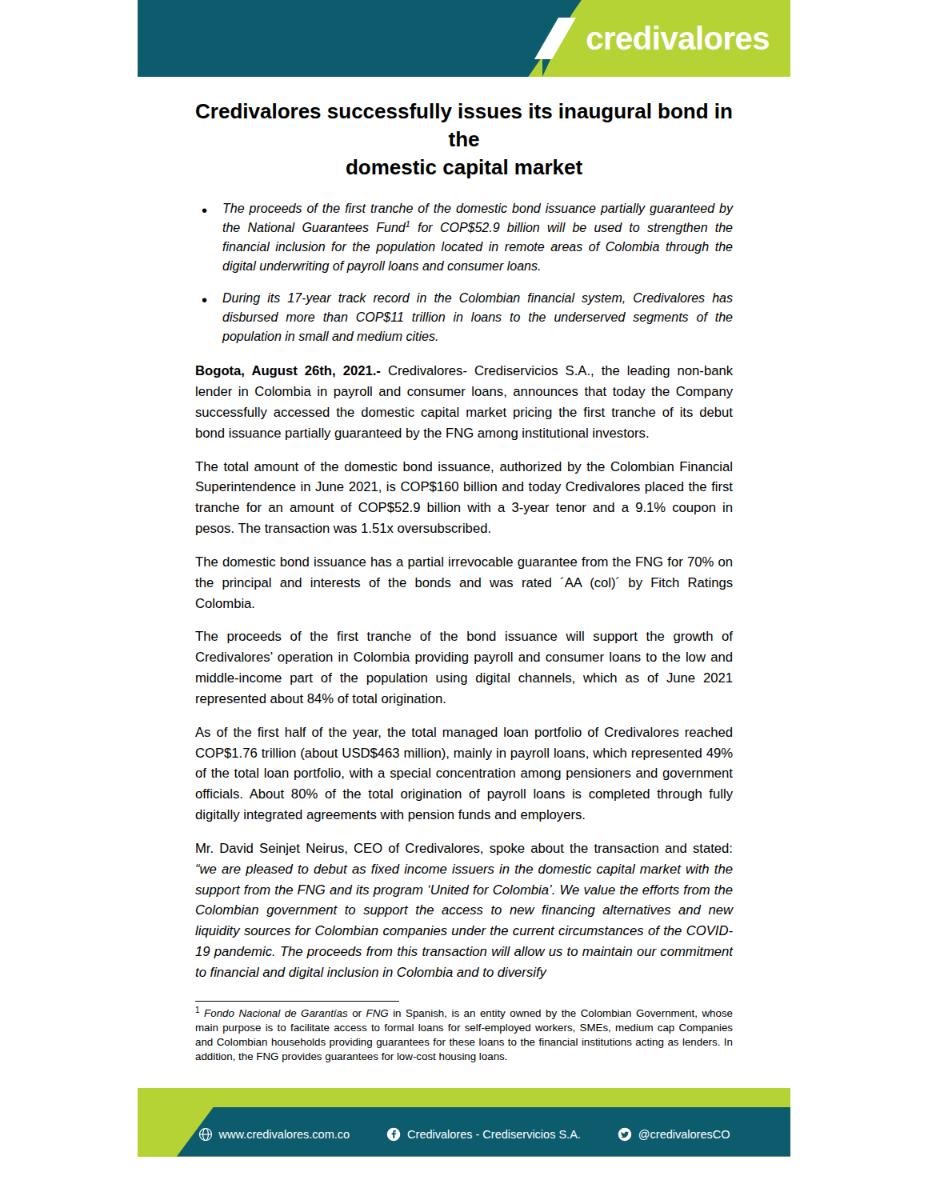credivalores
Credivalores successfully issues its inaugural bond in the
domestic capital market
The proceeds of the first tranche of the domestic bond issuance partially guaranteed by the National Guarantees Fund1 for COP$52.9 billion will be used to strengthen the financial inclusion for the population located in remote areas of Colombia through the digital underwriting of payroll loans and consumer loans.
During its 17-year track record in the Colombian financial system, Credivalores has disbursed more than COP$11 trillion in loans to the underserved segments of the population in small and medium cities.
Bogota, August 26th, 2021.- Credivalores- Crediservicios S.A., the leading non-bank lender in Colombia in payroll and consumer loans, announces that today the Company successfully accessed the domestic capital market pricing the first tranche of its debut bond issuance partially guaranteed by the FNG among institutional investors.
The total amount of the domestic bond issuance, authorized by the Colombian Financial Superintendence in June 2021, is COP$160 billion and today Credivalores placed the first tranche for an amount of COP$52.9 billion with a 3-year tenor and a 9.1% coupon in pesos. The transaction was 1.51x oversubscribed.
The domestic bond issuance has a partial irrevocable guarantee from the FNG for 70% on the principal and interests of the bonds and was rated ´AA (col)´ by Fitch Ratings Colombia.
The proceeds of the first tranche of the bond issuance will support the growth of Credivalores’ operation in Colombia providing payroll and consumer loans to the low and middle-income part of the population using digital channels, which as of June 2021 represented about 84% of total origination.
As of the first half of the year, the total managed loan portfolio of Credivalores reached COP$1.76 trillion (about USD$463 million), mainly in payroll loans, which represented 49% of the total loan portfolio, with a special concentration among pensioners and government officials. About 80% of the total origination of payroll loans is completed through fully digitally integrated agreements with pension funds and employers.
Mr. David Seinjet Neirus, CEO of Credivalores, spoke about the transaction and stated: “we are pleased to debut as fixed income issuers in the domestic capital market with the support from the FNG and its program ‘United for Colombia’. We value the efforts from the Colombian government to support the access to new financing alternatives and new liquidity sources for Colombian companies under the current circumstances of the COVID-19 pandemic. The proceeds from this transaction will allow us to maintain our commitment to financial and digital inclusion in Colombia and to diversify
1 Fondo Nacional de Garantías or FNG in Spanish, is an entity owned by the Colombian Government, whose main purpose is to facilitate access to formal loans for self-employed workers, SMEs, medium cap Companies and Colombian households providing guarantees for these loans to the financial institutions acting as lenders. In addition, the FNG provides guarantees for low-cost housing loans.
www.credivalores.com.co Credivalores - Crediservicios S.A. @credivaloresCO